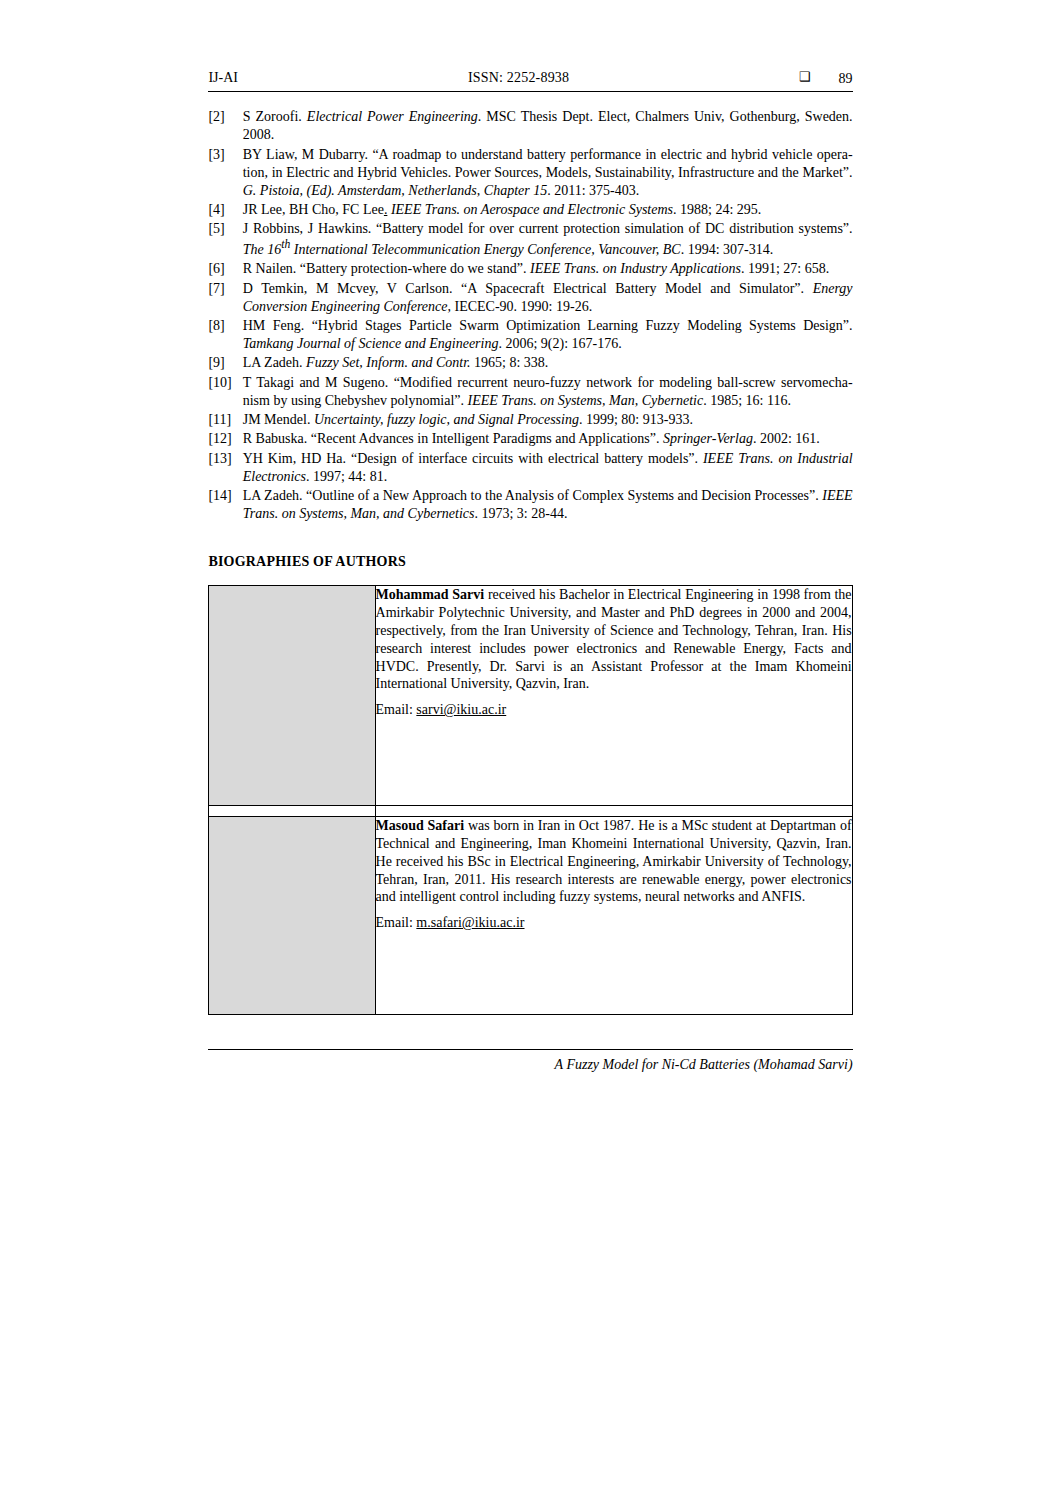IJ-AI
ISSN: 2252-8938
❑ 89
[2] S Zoroofi. Electrical Power Engineering. MSC Thesis Dept. Elect, Chalmers Univ, Gothenburg, Sweden. 2008.
[3] BY Liaw, M Dubarry. “A roadmap to understand battery performance in electric and hybrid vehicle operation, in Electric and Hybrid Vehicles. Power Sources, Models, Sustainability, Infrastructure and the Market”. G. Pistoia, (Ed). Amsterdam, Netherlands, Chapter 15. 2011: 375-403.
[4] JR Lee, BH Cho, FC Lee. IEEE Trans. on Aerospace and Electronic Systems. 1988; 24: 295.
[5] J Robbins, J Hawkins. “Battery model for over current protection simulation of DC distribution systems”. The 16th International Telecommunication Energy Conference, Vancouver, BC. 1994: 307-314.
[6] R Nailen. “Battery protection-where do we stand”. IEEE Trans. on Industry Applications. 1991; 27: 658.
[7] D Temkin, M Mcvey, V Carlson. “A Spacecraft Electrical Battery Model and Simulator”. Energy Conversion Engineering Conference, IECEC-90. 1990: 19-26.
[8] HM Feng. “Hybrid Stages Particle Swarm Optimization Learning Fuzzy Modeling Systems Design”. Tamkang Journal of Science and Engineering. 2006; 9(2): 167-176.
[9] LA Zadeh. Fuzzy Set, Inform. and Contr. 1965; 8: 338.
[10] T Takagi and M Sugeno. “Modified recurrent neuro-fuzzy network for modeling ball-screw servomechanism by using Chebyshev polynomial”. IEEE Trans. on Systems, Man, Cybernetic. 1985; 16: 116.
[11] JM Mendel. Uncertainty, fuzzy logic, and Signal Processing. 1999; 80: 913-933.
[12] R Babuska. “Recent Advances in Intelligent Paradigms and Applications”. Springer-Verlag. 2002: 161.
[13] YH Kim, HD Ha. “Design of interface circuits with electrical battery models”. IEEE Trans. on Industrial Electronics. 1997; 44: 81.
[14] LA Zadeh. “Outline of a New Approach to the Analysis of Complex Systems and Decision Processes”. IEEE Trans. on Systems, Man, and Cybernetics. 1973; 3: 28-44.
BIOGRAPHIES OF AUTHORS
| | Mohammad Sarvi received his Bachelor in Electrical Engineering in 1998 from the Amirkabir Polytechnic University, and Master and PhD degrees in 2000 and 2004, respectively, from the Iran University of Science and Technology, Tehran, Iran. His research interest includes power electronics and Renewable Energy, Facts and HVDC. Presently, Dr. Sarvi is an Assistant Professor at the Imam Khomeini International University, Qazvin, Iran. Email: sarvi@ikiu.ac.ir |
| | Masoud Safari was born in Iran in Oct 1987. He is a MSc student at Deptartman of Technical and Engineering, Iman Khomeini International University, Qazvin, Iran. He received his BSc in Electrical Engineering, Amirkabir University of Technology, Tehran, Iran, 2011. His research interests are renewable energy, power electronics and intelligent control including fuzzy systems, neural networks and ANFIS. Email: m.safari@ikiu.ac.ir |
A Fuzzy Model for Ni-Cd Batteries (Mohamad Sarvi)